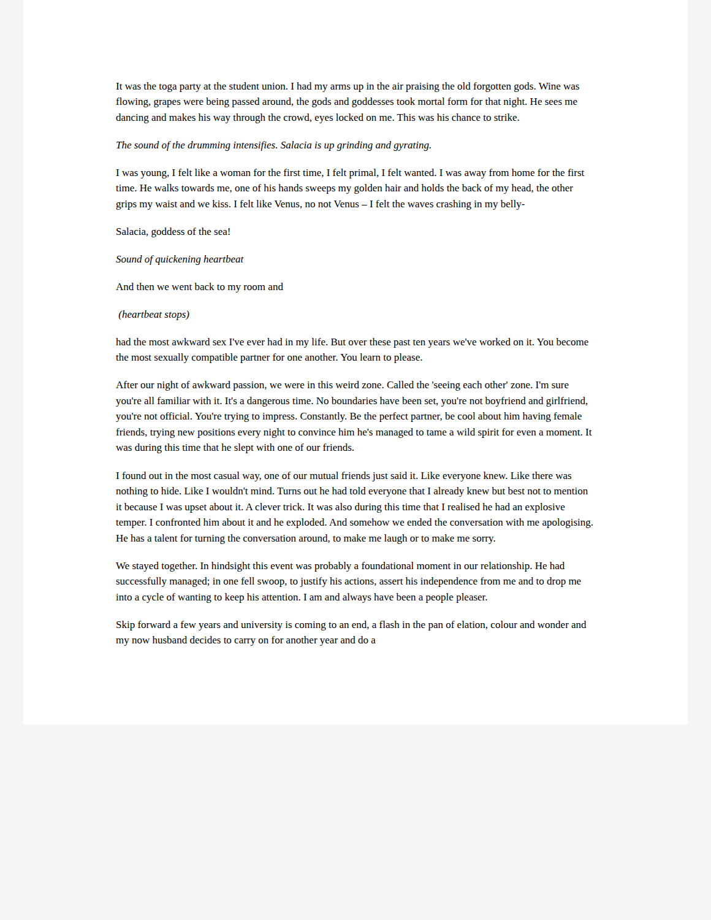It was the toga party at the student union. I had my arms up in the air praising the old forgotten gods. Wine was flowing, grapes were being passed around, the gods and goddesses took mortal form for that night. He sees me dancing and makes his way through the crowd, eyes locked on me. This was his chance to strike.
The sound of the drumming intensifies. Salacia is up grinding and gyrating.
I was young, I felt like a woman for the first time, I felt primal, I felt wanted. I was away from home for the first time. He walks towards me, one of his hands sweeps my golden hair and holds the back of my head, the other grips my waist and we kiss. I felt like Venus, no not Venus – I felt the waves crashing in my belly-
Salacia, goddess of the sea!
Sound of quickening heartbeat
And then we went back to my room and
(heartbeat stops)
had the most awkward sex I've ever had in my life. But over these past ten years we've worked on it. You become the most sexually compatible partner for one another. You learn to please.
After our night of awkward passion, we were in this weird zone. Called the 'seeing each other' zone. I'm sure you're all familiar with it. It's a dangerous time. No boundaries have been set, you're not boyfriend and girlfriend, you're not official. You're trying to impress. Constantly. Be the perfect partner, be cool about him having female friends, trying new positions every night to convince him he's managed to tame a wild spirit for even a moment. It was during this time that he slept with one of our friends.
I found out in the most casual way, one of our mutual friends just said it. Like everyone knew. Like there was nothing to hide. Like I wouldn't mind. Turns out he had told everyone that I already knew but best not to mention it because I was upset about it. A clever trick. It was also during this time that I realised he had an explosive temper. I confronted him about it and he exploded. And somehow we ended the conversation with me apologising. He has a talent for turning the conversation around, to make me laugh or to make me sorry.
We stayed together. In hindsight this event was probably a foundational moment in our relationship. He had successfully managed; in one fell swoop, to justify his actions, assert his independence from me and to drop me into a cycle of wanting to keep his attention. I am and always have been a people pleaser.
Skip forward a few years and university is coming to an end, a flash in the pan of elation, colour and wonder and my now husband decides to carry on for another year and do a